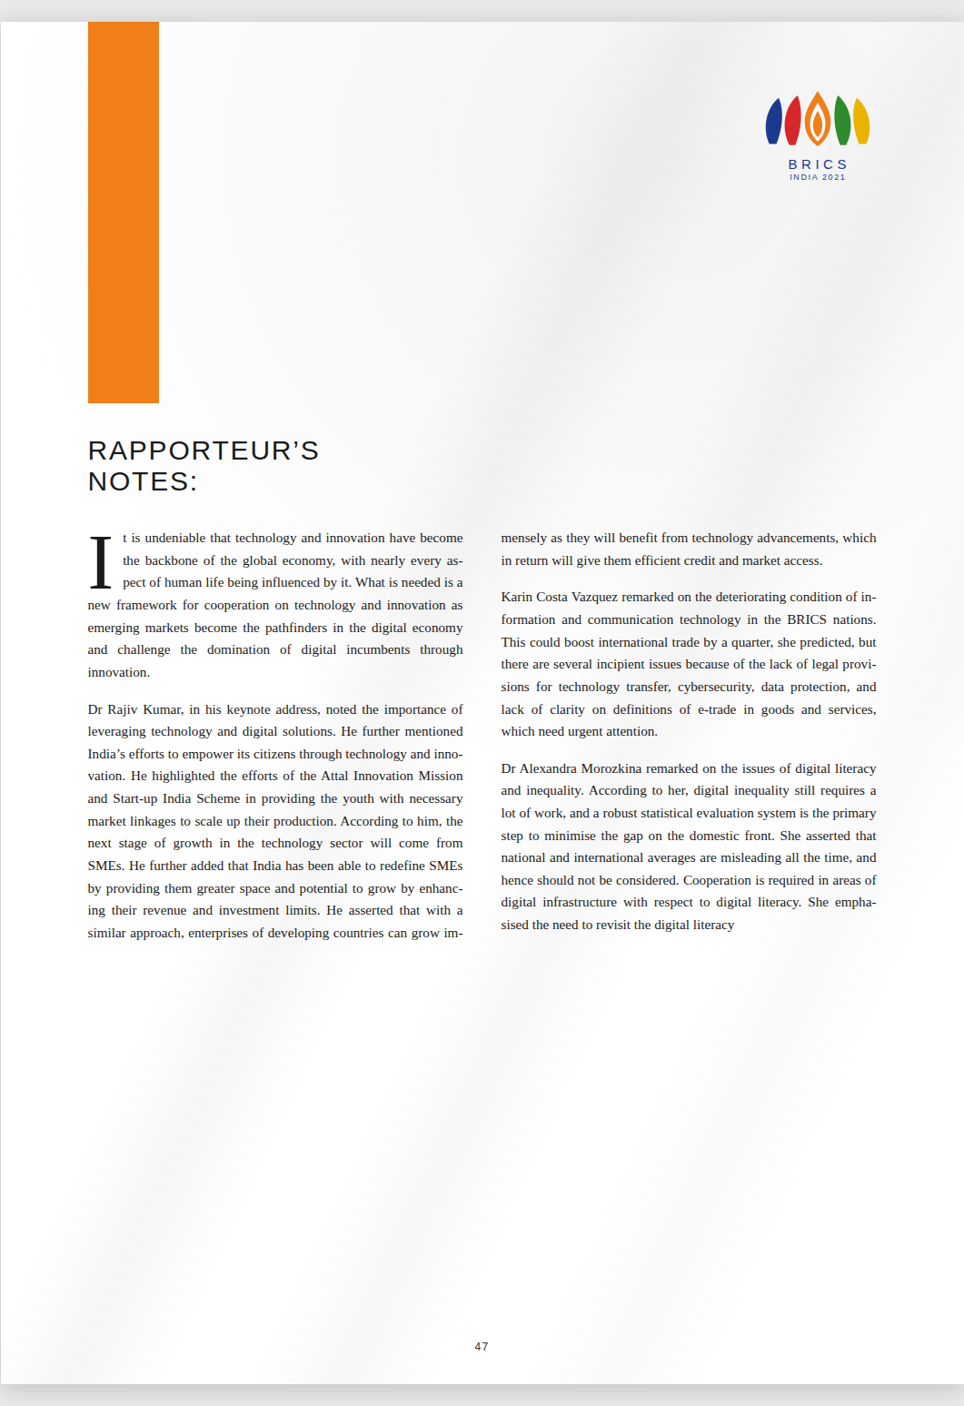BRICS
INDIA 2021
Rapporteur’s
Notes:
It is undeniable that technology and innovation have become the backbone of the global economy, with nearly every aspect of human life being influenced by it. What is needed is a new framework for cooperation on technology and innovation as emerging markets become the pathfinders in the digital economy and challenge the domination of digital incumbents through innovation.
Dr Rajiv Kumar, in his keynote address, noted the importance of leveraging technology and digital solutions. He further mentioned India’s efforts to empower its citizens through technology and innovation. He highlighted the efforts of the Attal Innovation Mission and Start-up India Scheme in providing the youth with necessary market linkages to scale up their production. According to him, the next stage of growth in the technology sector will come from SMEs. He further added that India has been able to redefine SMEs by providing them greater space and potential to grow by enhancing their revenue and investment limits. He asserted that with a similar approach, enterprises of developing countries can grow immensely as they will benefit from technology advancements, which in return will give them efficient credit and market access.
Karin Costa Vazquez remarked on the deteriorating condition of information and communication technology in the BRICS nations. This could boost international trade by a quarter, she predicted, but there are several incipient issues because of the lack of legal provisions for technology transfer, cybersecurity, data protection, and lack of clarity on definitions of e-trade in goods and services, which need urgent attention.
Dr Alexandra Morozkina remarked on the issues of digital literacy and inequality. According to her, digital inequality still requires a lot of work, and a robust statistical evaluation system is the primary step to minimise the gap on the domestic front. She asserted that national and international averages are misleading all the time, and hence should not be considered. Cooperation is required in areas of digital infrastructure with respect to digital literacy. She emphasised the need to revisit the digital literacy
47